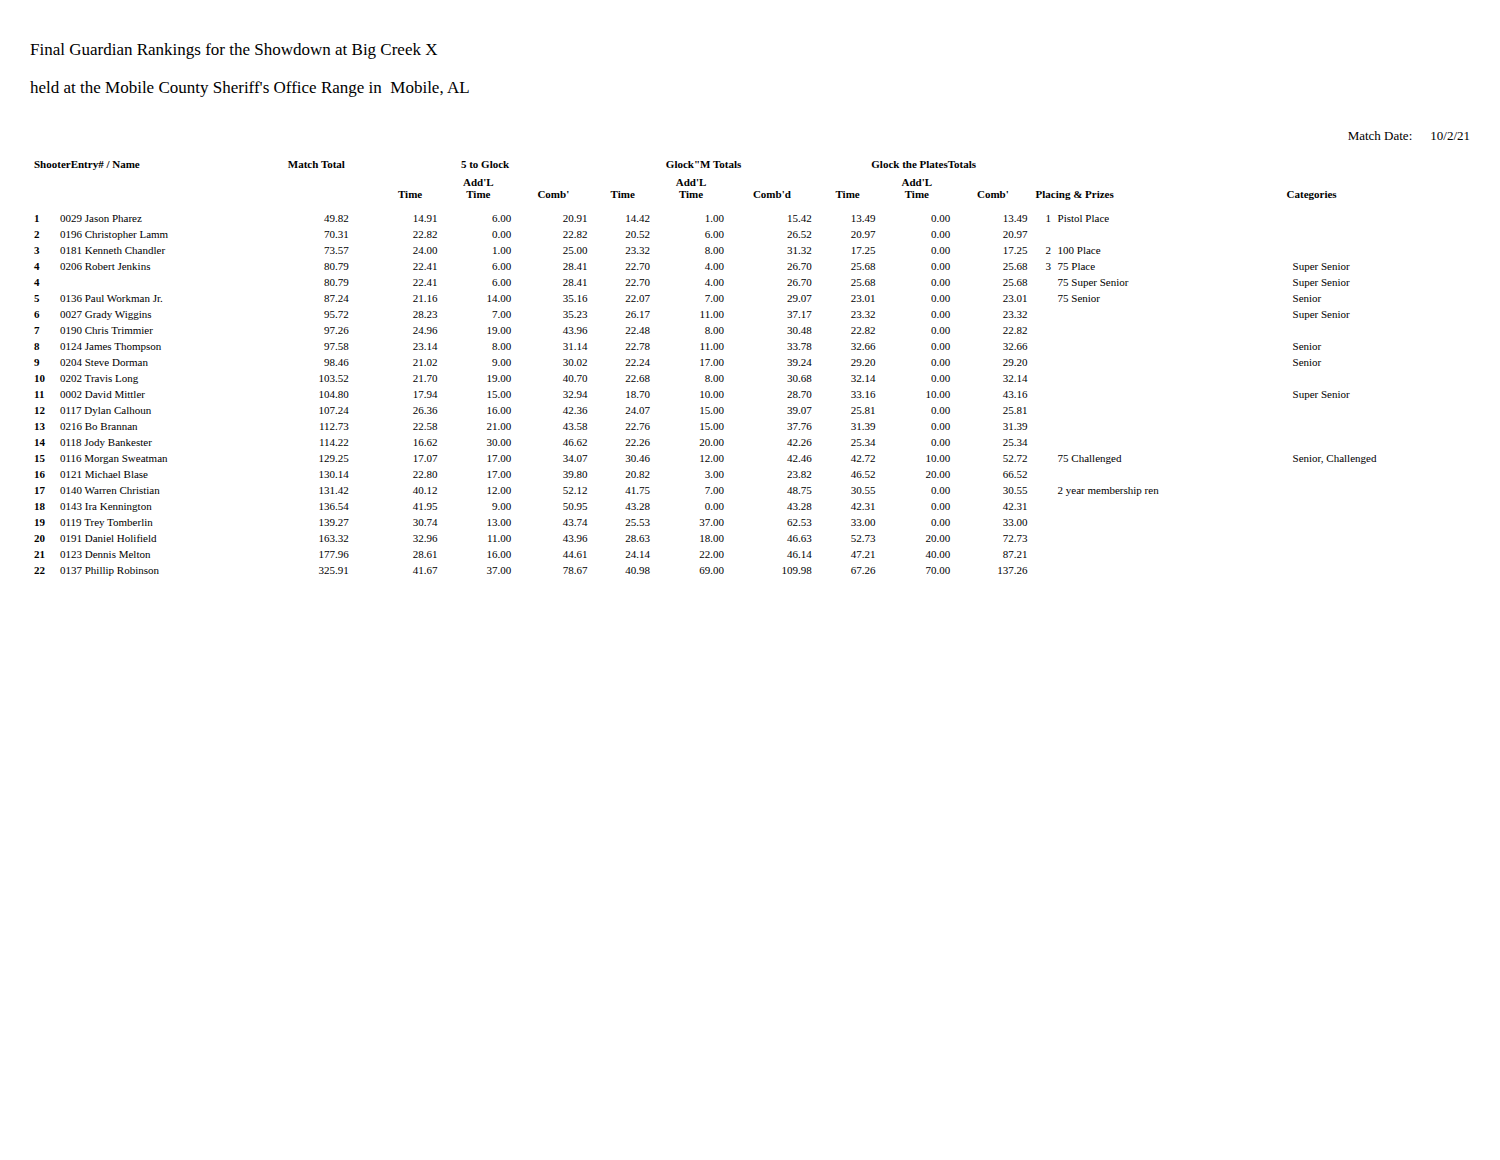Final Guardian Rankings for the Showdown at Big Creek X
held at the Mobile County Sheriff's Office Range in Mobile, AL
Match Date: 10/2/21
| ShooterEntry# / Name | Match Total | 5 to Glock | Glock"M Totals | Glock the PlatesTotals | | |
| --- | --- | --- | --- | --- | --- | --- |
| | | | Time | Add'L Time | Comb' | Time | Add'L Time | Comb'd | Time | Add'L Time | Comb' | Placing & Prizes | Categories |
| 1 | 0029 Jason Pharez | 49.82 | 14.91 | 6.00 | 20.91 | 14.42 | 1.00 | 15.42 | 13.49 | 0.00 | 13.49 | 1 Pistol Place | |
| 2 | 0196 Christopher Lamm | 70.31 | 22.82 | 0.00 | 22.82 | 20.52 | 6.00 | 26.52 | 20.97 | 0.00 | 20.97 | | |
| 3 | 0181 Kenneth Chandler | 73.57 | 24.00 | 1.00 | 25.00 | 23.32 | 8.00 | 31.32 | 17.25 | 0.00 | 17.25 | 2 100 Place | |
| 4 | 0206 Robert Jenkins | 80.79 | 22.41 | 6.00 | 28.41 | 22.70 | 4.00 | 26.70 | 25.68 | 0.00 | 25.68 | 3 75 Place | Super Senior |
| 4 | | 80.79 | 22.41 | 6.00 | 28.41 | 22.70 | 4.00 | 26.70 | 25.68 | 0.00 | 25.68 | 75 Super Senior | Super Senior |
| 5 | 0136 Paul Workman Jr. | 87.24 | 21.16 | 14.00 | 35.16 | 22.07 | 7.00 | 29.07 | 23.01 | 0.00 | 23.01 | 75 Senior | Senior |
| 6 | 0027 Grady Wiggins | 95.72 | 28.23 | 7.00 | 35.23 | 26.17 | 11.00 | 37.17 | 23.32 | 0.00 | 23.32 | | Super Senior |
| 7 | 0190 Chris Trimmier | 97.26 | 24.96 | 19.00 | 43.96 | 22.48 | 8.00 | 30.48 | 22.82 | 0.00 | 22.82 | | |
| 8 | 0124 James Thompson | 97.58 | 23.14 | 8.00 | 31.14 | 22.78 | 11.00 | 33.78 | 32.66 | 0.00 | 32.66 | | Senior |
| 9 | 0204 Steve Dorman | 98.46 | 21.02 | 9.00 | 30.02 | 22.24 | 17.00 | 39.24 | 29.20 | 0.00 | 29.20 | | Senior |
| 10 | 0202 Travis Long | 103.52 | 21.70 | 19.00 | 40.70 | 22.68 | 8.00 | 30.68 | 32.14 | 0.00 | 32.14 | | |
| 11 | 0002 David Mittler | 104.80 | 17.94 | 15.00 | 32.94 | 18.70 | 10.00 | 28.70 | 33.16 | 10.00 | 43.16 | | Super Senior |
| 12 | 0117 Dylan Calhoun | 107.24 | 26.36 | 16.00 | 42.36 | 24.07 | 15.00 | 39.07 | 25.81 | 0.00 | 25.81 | | |
| 13 | 0216 Bo Brannan | 112.73 | 22.58 | 21.00 | 43.58 | 22.76 | 15.00 | 37.76 | 31.39 | 0.00 | 31.39 | | |
| 14 | 0118 Jody Bankester | 114.22 | 16.62 | 30.00 | 46.62 | 22.26 | 20.00 | 42.26 | 25.34 | 0.00 | 25.34 | | |
| 15 | 0116 Morgan Sweatman | 129.25 | 17.07 | 17.00 | 34.07 | 30.46 | 12.00 | 42.46 | 42.72 | 10.00 | 52.72 | 75 Challenged | Senior, Challenged |
| 16 | 0121 Michael Blase | 130.14 | 22.80 | 17.00 | 39.80 | 20.82 | 3.00 | 23.82 | 46.52 | 20.00 | 66.52 | | |
| 17 | 0140 Warren Christian | 131.42 | 40.12 | 12.00 | 52.12 | 41.75 | 7.00 | 48.75 | 30.55 | 0.00 | 30.55 | 2 year membership ren | |
| 18 | 0143 Ira Kennington | 136.54 | 41.95 | 9.00 | 50.95 | 43.28 | 0.00 | 43.28 | 42.31 | 0.00 | 42.31 | | |
| 19 | 0119 Trey Tomberlin | 139.27 | 30.74 | 13.00 | 43.74 | 25.53 | 37.00 | 62.53 | 33.00 | 0.00 | 33.00 | | |
| 20 | 0191 Daniel Holifield | 163.32 | 32.96 | 11.00 | 43.96 | 28.63 | 18.00 | 46.63 | 52.73 | 20.00 | 72.73 | | |
| 21 | 0123 Dennis Melton | 177.96 | 28.61 | 16.00 | 44.61 | 24.14 | 22.00 | 46.14 | 47.21 | 40.00 | 87.21 | | |
| 22 | 0137 Phillip Robinson | 325.91 | 41.67 | 37.00 | 78.67 | 40.98 | 69.00 | 109.98 | 67.26 | 70.00 | 137.26 | | |